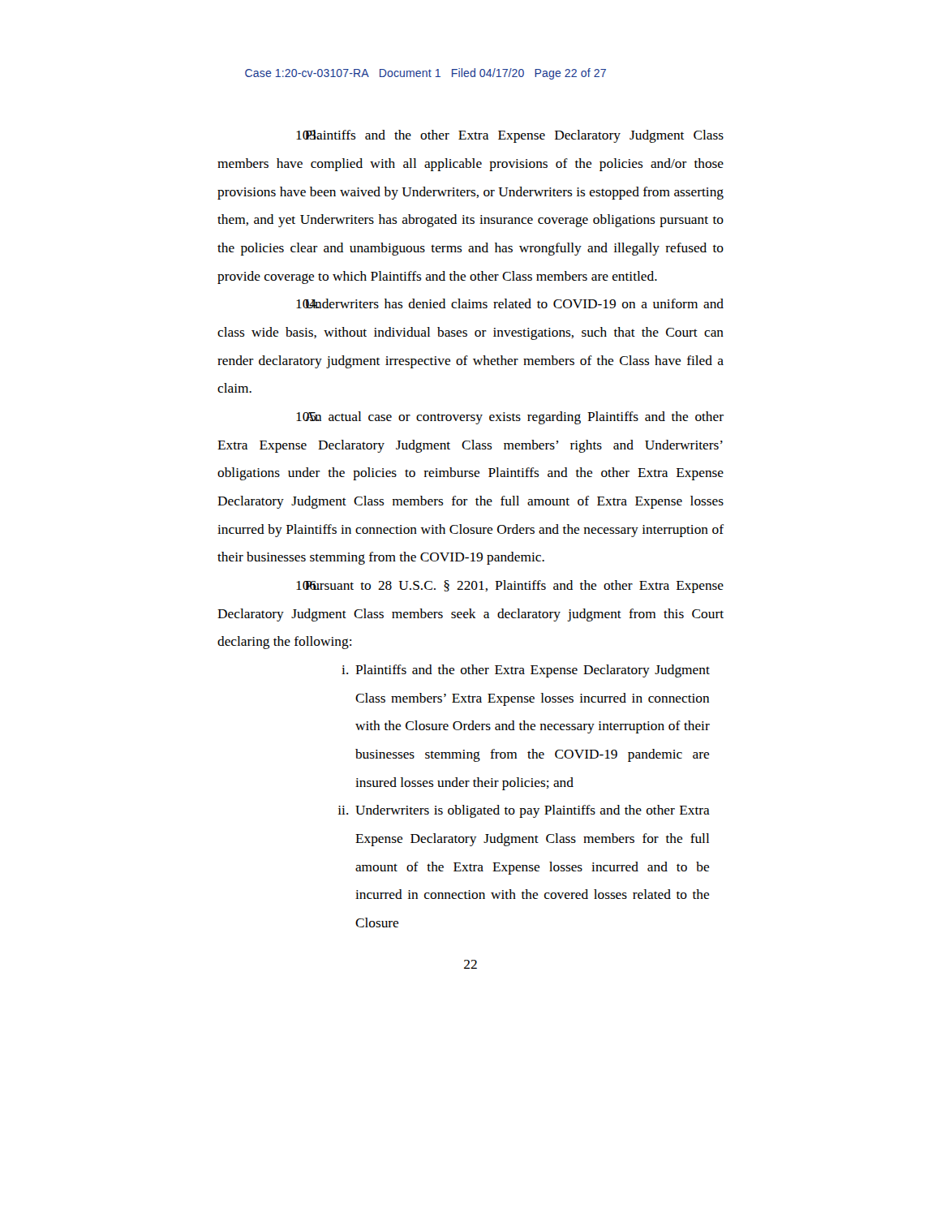Case 1:20-cv-03107-RA Document 1 Filed 04/17/20 Page 22 of 27
103. Plaintiffs and the other Extra Expense Declaratory Judgment Class members have complied with all applicable provisions of the policies and/or those provisions have been waived by Underwriters, or Underwriters is estopped from asserting them, and yet Underwriters has abrogated its insurance coverage obligations pursuant to the policies clear and unambiguous terms and has wrongfully and illegally refused to provide coverage to which Plaintiffs and the other Class members are entitled.
104. Underwriters has denied claims related to COVID-19 on a uniform and class wide basis, without individual bases or investigations, such that the Court can render declaratory judgment irrespective of whether members of the Class have filed a claim.
105. An actual case or controversy exists regarding Plaintiffs and the other Extra Expense Declaratory Judgment Class members’ rights and Underwriters’ obligations under the policies to reimburse Plaintiffs and the other Extra Expense Declaratory Judgment Class members for the full amount of Extra Expense losses incurred by Plaintiffs in connection with Closure Orders and the necessary interruption of their businesses stemming from the COVID-19 pandemic.
106. Pursuant to 28 U.S.C. § 2201, Plaintiffs and the other Extra Expense Declaratory Judgment Class members seek a declaratory judgment from this Court declaring the following:
i. Plaintiffs and the other Extra Expense Declaratory Judgment Class members’ Extra Expense losses incurred in connection with the Closure Orders and the necessary interruption of their businesses stemming from the COVID-19 pandemic are insured losses under their policies; and
ii. Underwriters is obligated to pay Plaintiffs and the other Extra Expense Declaratory Judgment Class members for the full amount of the Extra Expense losses incurred and to be incurred in connection with the covered losses related to the Closure
22